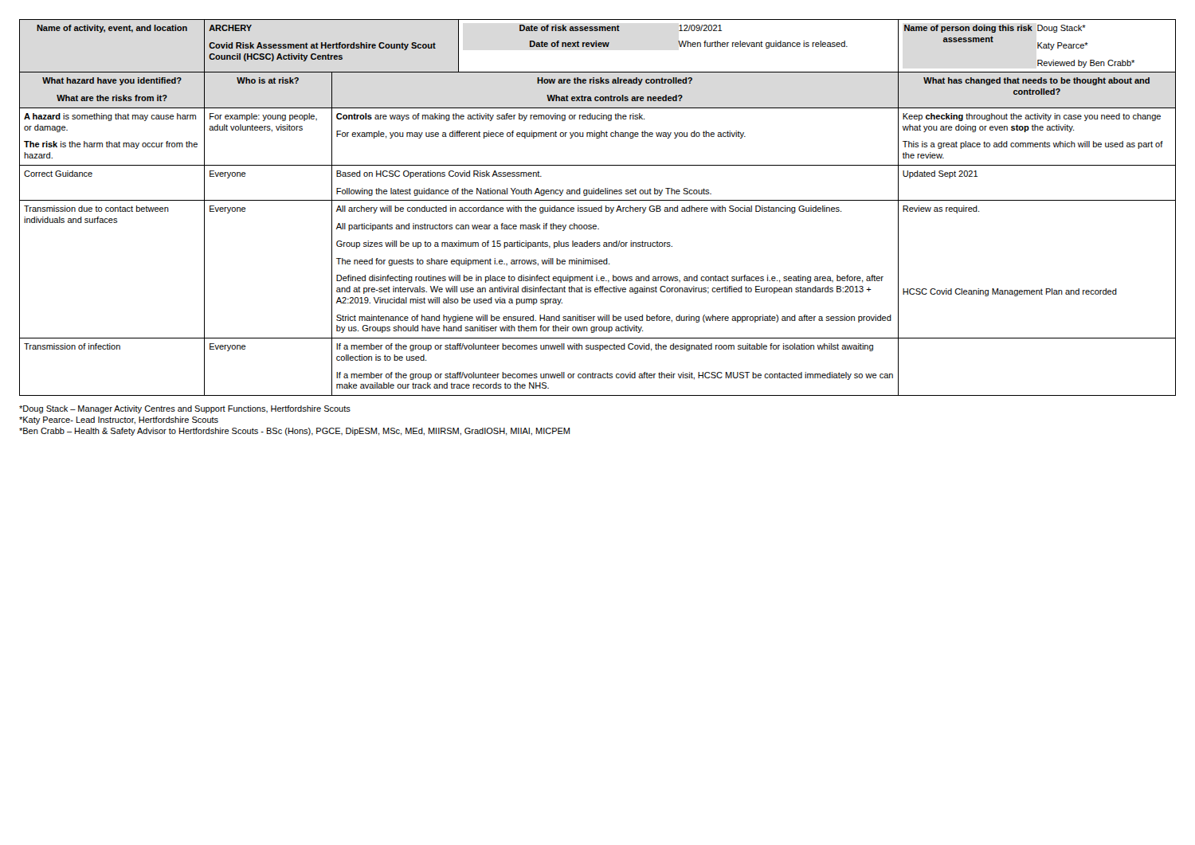| Name of activity, event, and location | ARCHERY Covid Risk Assessment at Hertfordshire County Scout Council (HCSC) Activity Centres | / Date of risk assessment / 12/09/2021 / / Date of next review / When further relevant guidance is released. / | / Name of person doing this risk assessment / Doug Stack* Katy Pearce* Reviewed by Ben Crabb* / |
| What hazard have you identified? What are the risks from it? | Who is at risk? | How are the risks already controlled? What extra controls are needed? | What has changed that needs to be thought about and controlled? |
| A hazard is something that may cause harm or damage. The risk is the harm that may occur from the hazard. | For example: young people, adult volunteers, visitors | Controls are ways of making the activity safer by removing or reducing the risk. For example, you may use a different piece of equipment or you might change the way you do the activity. | Keep checking throughout the activity in case you need to change what you are doing or even stop the activity. This is a great place to add comments which will be used as part of the review. |
| Correct Guidance | Everyone | Based on HCSC Operations Covid Risk Assessment. Following the latest guidance of the National Youth Agency and guidelines set out by The Scouts. | Updated Sept 2021 |
| Transmission due to contact between individuals and surfaces | Everyone | All archery will be conducted in accordance with the guidance issued by Archery GB and adhere with Social Distancing Guidelines. All participants and instructors can wear a face mask if they choose. Group sizes will be up to a maximum of 15 participants, plus leaders and/or instructors. The need for guests to share equipment i.e., arrows, will be minimised. Defined disinfecting routines will be in place to disinfect equipment i.e., bows and arrows, and contact surfaces i.e., seating area, before, after and at pre-set intervals. We will use an antiviral disinfectant that is effective against Coronavirus; certified to European standards B:2013 + A2:2019. Virucidal mist will also be used via a pump spray. Strict maintenance of hand hygiene will be ensured. Hand sanitiser will be used before, during (where appropriate) and after a session provided by us. Groups should have hand sanitiser with them for their own group activity. | Review as required. HCSC Covid Cleaning Management Plan and recorded |
| Transmission of infection | Everyone | If a member of the group or staff/volunteer becomes unwell with suspected Covid, the designated room suitable for isolation whilst awaiting collection is to be used. If a member of the group or staff/volunteer becomes unwell or contracts covid after their visit, HCSC MUST be contacted immediately so we can make available our track and trace records to the NHS. | |
*Doug Stack – Manager Activity Centres and Support Functions, Hertfordshire Scouts
*Katy Pearce- Lead Instructor, Hertfordshire Scouts
*Ben Crabb – Health & Safety Advisor to Hertfordshire Scouts - BSc (Hons), PGCE, DipESM, MSc, MEd, MIIRSM, GradIOSH, MIIAI, MICPEM